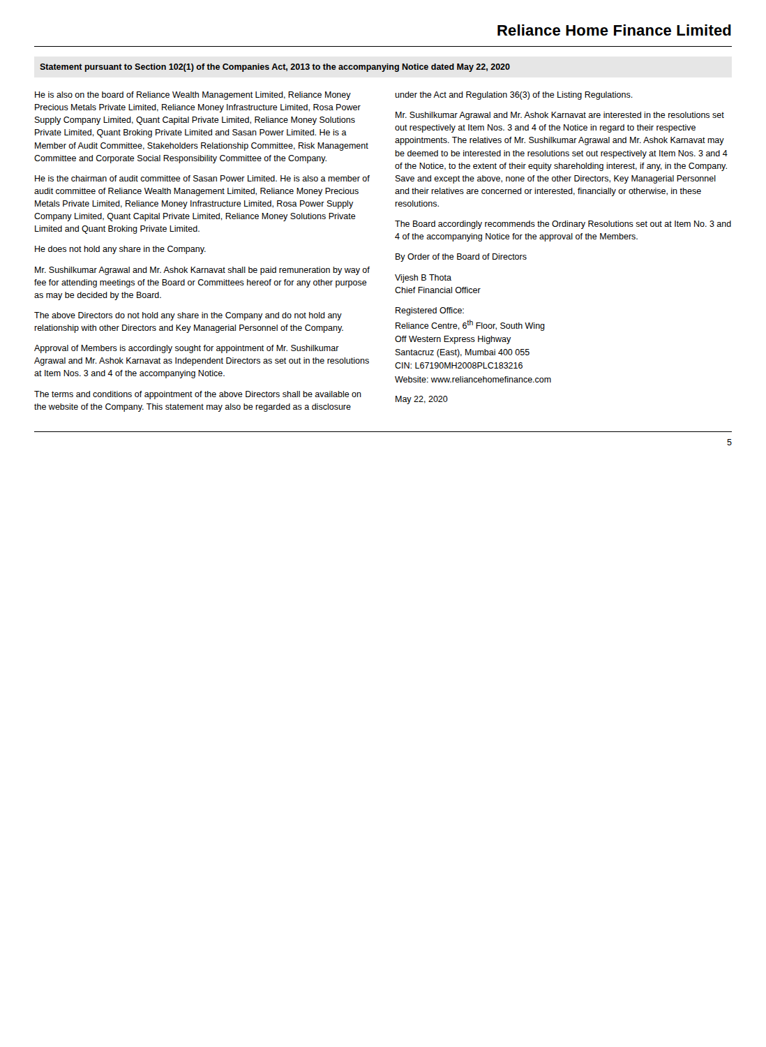Reliance Home Finance Limited
Statement pursuant to Section 102(1) of the Companies Act, 2013 to the accompanying Notice dated May 22, 2020
He is also on the board of Reliance Wealth Management Limited, Reliance Money Precious Metals Private Limited, Reliance Money Infrastructure Limited, Rosa Power Supply Company Limited, Quant Capital Private Limited, Reliance Money Solutions Private Limited, Quant Broking Private Limited and Sasan Power Limited. He is a Member of Audit Committee, Stakeholders Relationship Committee, Risk Management Committee and Corporate Social Responsibility Committee of the Company.
He is the chairman of audit committee of Sasan Power Limited. He is also a member of audit committee of Reliance Wealth Management Limited, Reliance Money Precious Metals Private Limited, Reliance Money Infrastructure Limited, Rosa Power Supply Company Limited, Quant Capital Private Limited, Reliance Money Solutions Private Limited and Quant Broking Private Limited.
He does not hold any share in the Company.
Mr. Sushilkumar Agrawal and Mr. Ashok Karnavat shall be paid remuneration by way of fee for attending meetings of the Board or Committees hereof or for any other purpose as may be decided by the Board.
The above Directors do not hold any share in the Company and do not hold any relationship with other Directors and Key Managerial Personnel of the Company.
Approval of Members is accordingly sought for appointment of Mr. Sushilkumar Agrawal and Mr. Ashok Karnavat as Independent Directors as set out in the resolutions at Item Nos. 3 and 4 of the accompanying Notice.
The terms and conditions of appointment of the above Directors shall be available on the website of the Company. This statement may also be regarded as a disclosure under the Act and Regulation 36(3) of the Listing Regulations.
Mr. Sushilkumar Agrawal and Mr. Ashok Karnavat are interested in the resolutions set out respectively at Item Nos. 3 and 4 of the Notice in regard to their respective appointments. The relatives of Mr. Sushilkumar Agrawal and Mr. Ashok Karnavat may be deemed to be interested in the resolutions set out respectively at Item Nos. 3 and 4 of the Notice, to the extent of their equity shareholding interest, if any, in the Company. Save and except the above, none of the other Directors, Key Managerial Personnel and their relatives are concerned or interested, financially or otherwise, in these resolutions.
The Board accordingly recommends the Ordinary Resolutions set out at Item No. 3 and 4 of the accompanying Notice for the approval of the Members.
By Order of the Board of Directors
Vijesh B Thota
Chief Financial Officer
Registered Office:
Reliance Centre, 6th Floor, South Wing
Off Western Express Highway
Santacruz (East), Mumbai 400 055
CIN: L67190MH2008PLC183216
Website: www.reliancehomefinance.com
May 22, 2020
5